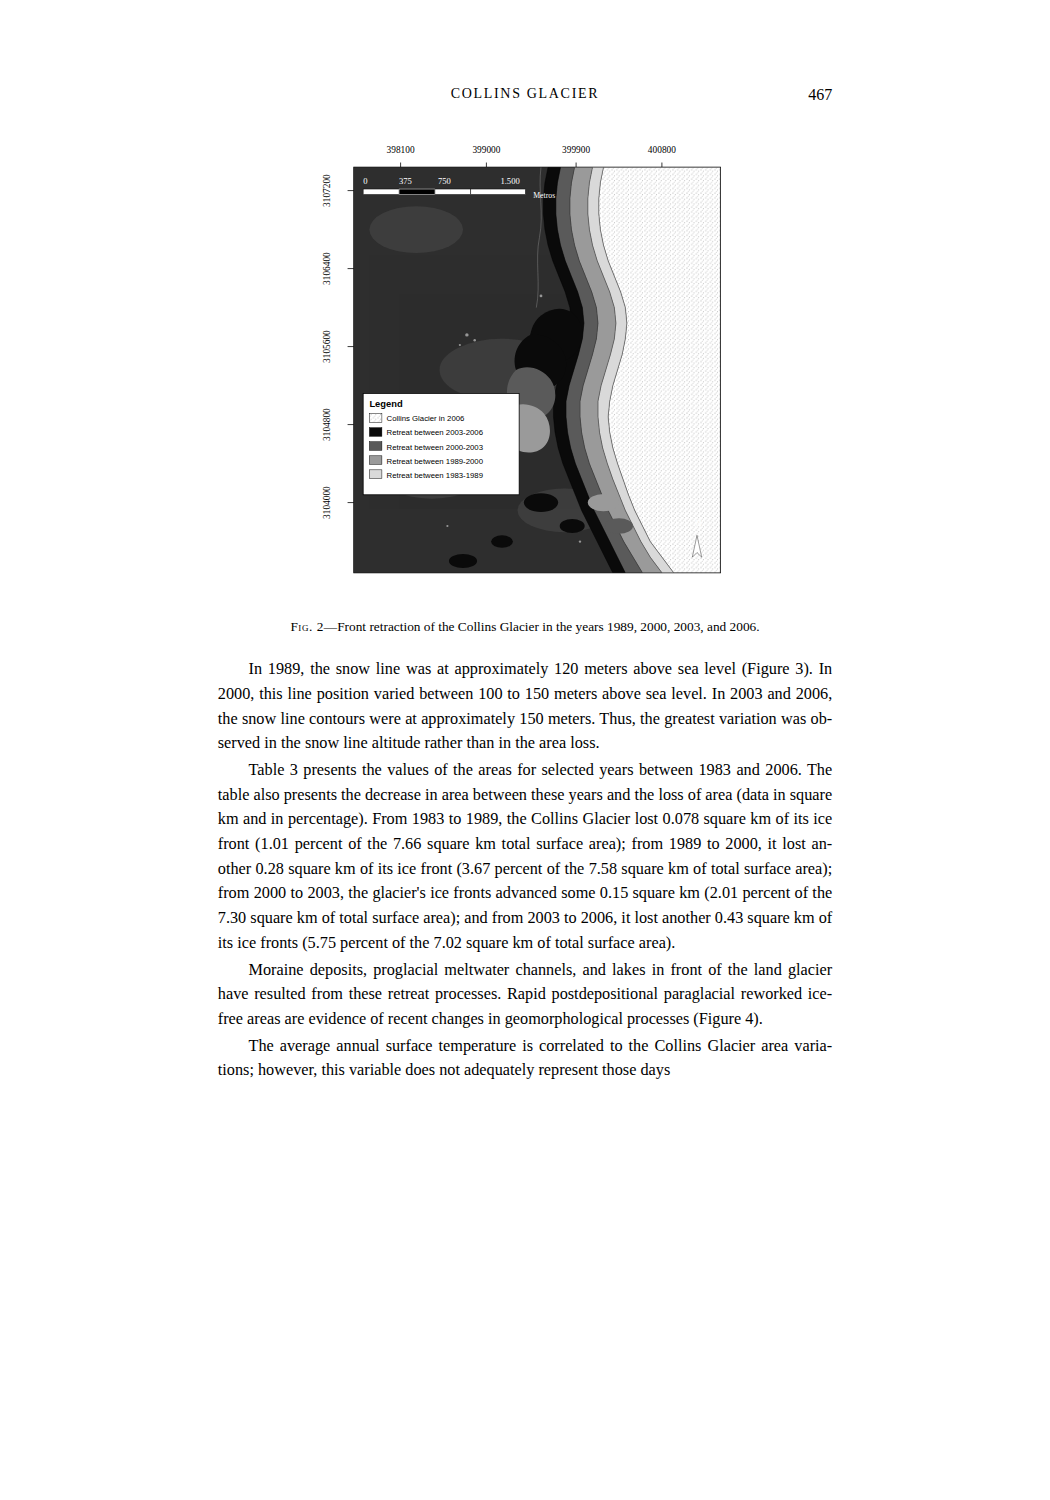Collins Glacier 467
398100 399000 399900 400800 3107200 3106400 3105600 3104800 3104000 0 375 750 1.500 Metros Legend Collins Glacier in 2006 Retreat between 2003-2006 Retreat between 2000-2003 Retreat between 1989-2000 Retreat between 1983-1989 N
Fig. 2—Front retraction of the Collins Glacier in the years 1989, 2000, 2003, and 2006.
In 1989, the snow line was at approximately 120 meters above sea level (Figure 3). In 2000, this line position varied between 100 to 150 meters above sea level. In 2003 and 2006, the snow line contours were at approximately 150 meters. Thus, the greatest variation was observed in the snow line altitude rather than in the area loss.
Table 3 presents the values of the areas for selected years between 1983 and 2006. The table also presents the decrease in area between these years and the loss of area (data in square km and in percentage). From 1983 to 1989, the Collins Glacier lost 0.078 square km of its ice front (1.01 percent of the 7.66 square km total surface area); from 1989 to 2000, it lost another 0.28 square km of its ice front (3.67 percent of the 7.58 square km of total surface area); from 2000 to 2003, the glacier's ice fronts advanced some 0.15 square km (2.01 percent of the 7.30 square km of total surface area); and from 2003 to 2006, it lost another 0.43 square km of its ice fronts (5.75 percent of the 7.02 square km of total surface area).
Moraine deposits, proglacial meltwater channels, and lakes in front of the land glacier have resulted from these retreat processes. Rapid postdepositional paraglacial reworked ice-free areas are evidence of recent changes in geomorphological processes (Figure 4).
The average annual surface temperature is correlated to the Collins Glacier area variations; however, this variable does not adequately represent those days